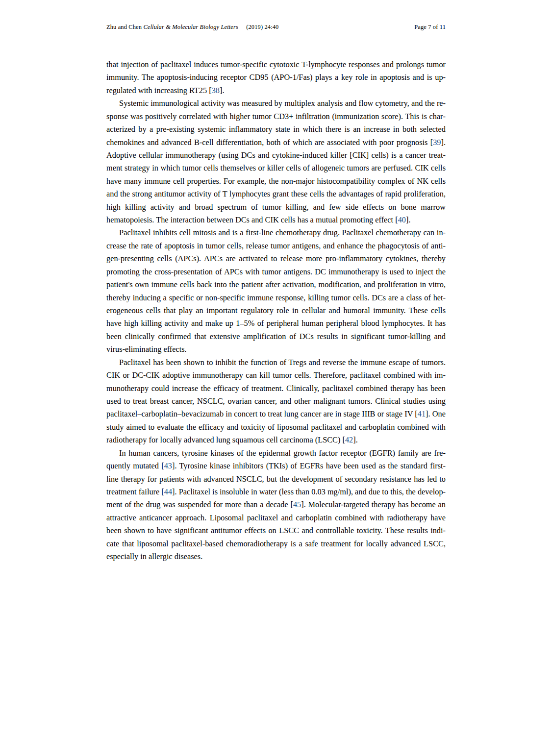Zhu and Chen Cellular & Molecular Biology Letters (2019) 24:40
Page 7 of 11
that injection of paclitaxel induces tumor-specific cytotoxic T-lymphocyte responses and prolongs tumor immunity. The apoptosis-inducing receptor CD95 (APO-1/Fas) plays a key role in apoptosis and is up-regulated with increasing RT25 [38].
Systemic immunological activity was measured by multiplex analysis and flow cytometry, and the response was positively correlated with higher tumor CD3+ infiltration (immunization score). This is characterized by a pre-existing systemic inflammatory state in which there is an increase in both selected chemokines and advanced B-cell differentiation, both of which are associated with poor prognosis [39]. Adoptive cellular immunotherapy (using DCs and cytokine-induced killer [CIK] cells) is a cancer treatment strategy in which tumor cells themselves or killer cells of allogeneic tumors are perfused. CIK cells have many immune cell properties. For example, the non-major histocompatibility complex of NK cells and the strong antitumor activity of T lymphocytes grant these cells the advantages of rapid proliferation, high killing activity and broad spectrum of tumor killing, and few side effects on bone marrow hematopoiesis. The interaction between DCs and CIK cells has a mutual promoting effect [40].
Paclitaxel inhibits cell mitosis and is a first-line chemotherapy drug. Paclitaxel chemotherapy can increase the rate of apoptosis in tumor cells, release tumor antigens, and enhance the phagocytosis of antigen-presenting cells (APCs). APCs are activated to release more pro-inflammatory cytokines, thereby promoting the cross-presentation of APCs with tumor antigens. DC immunotherapy is used to inject the patient's own immune cells back into the patient after activation, modification, and proliferation in vitro, thereby inducing a specific or non-specific immune response, killing tumor cells. DCs are a class of heterogeneous cells that play an important regulatory role in cellular and humoral immunity. These cells have high killing activity and make up 1–5% of peripheral human peripheral blood lymphocytes. It has been clinically confirmed that extensive amplification of DCs results in significant tumor-killing and virus-eliminating effects.
Paclitaxel has been shown to inhibit the function of Tregs and reverse the immune escape of tumors. CIK or DC-CIK adoptive immunotherapy can kill tumor cells. Therefore, paclitaxel combined with immunotherapy could increase the efficacy of treatment. Clinically, paclitaxel combined therapy has been used to treat breast cancer, NSCLC, ovarian cancer, and other malignant tumors. Clinical studies using paclitaxel–carboplatin–bevacizumab in concert to treat lung cancer are in stage IIIB or stage IV [41]. One study aimed to evaluate the efficacy and toxicity of liposomal paclitaxel and carboplatin combined with radiotherapy for locally advanced lung squamous cell carcinoma (LSCC) [42].
In human cancers, tyrosine kinases of the epidermal growth factor receptor (EGFR) family are frequently mutated [43]. Tyrosine kinase inhibitors (TKIs) of EGFRs have been used as the standard first-line therapy for patients with advanced NSCLC, but the development of secondary resistance has led to treatment failure [44]. Paclitaxel is insoluble in water (less than 0.03 mg/ml), and due to this, the development of the drug was suspended for more than a decade [45]. Molecular-targeted therapy has become an attractive anticancer approach. Liposomal paclitaxel and carboplatin combined with radiotherapy have been shown to have significant antitumor effects on LSCC and controllable toxicity. These results indicate that liposomal paclitaxel-based chemoradiotherapy is a safe treatment for locally advanced LSCC, especially in allergic diseases.